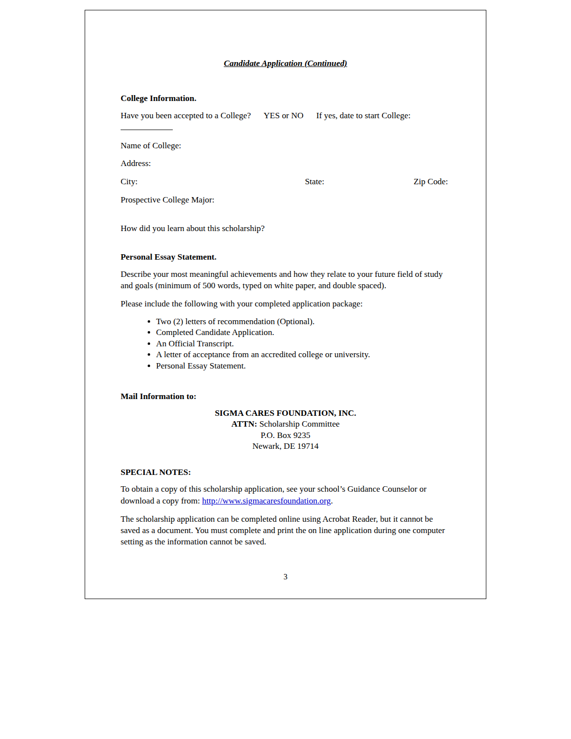Candidate Application (Continued)
College Information.
Have you been accepted to a College? YES or NO If yes, date to start College:
Name of College:
Address:
City: State: Zip Code:
Prospective College Major:
How did you learn about this scholarship?
Personal Essay Statement.
Describe your most meaningful achievements and how they relate to your future field of study and goals (minimum of 500 words, typed on white paper, and double spaced).
Please include the following with your completed application package:
Two (2) letters of recommendation (Optional).
Completed Candidate Application.
An Official Transcript.
A letter of acceptance from an accredited college or university.
Personal Essay Statement.
Mail Information to:
SIGMA CARES FOUNDATION, INC.
ATTN: Scholarship Committee
P.O. Box 9235
Newark, DE 19714
SPECIAL NOTES:
To obtain a copy of this scholarship application, see your school’s Guidance Counselor or download a copy from: http://www.sigmacaresfoundation.org.
The scholarship application can be completed online using Acrobat Reader, but it cannot be saved as a document. You must complete and print the on line application during one computer setting as the information cannot be saved.
3